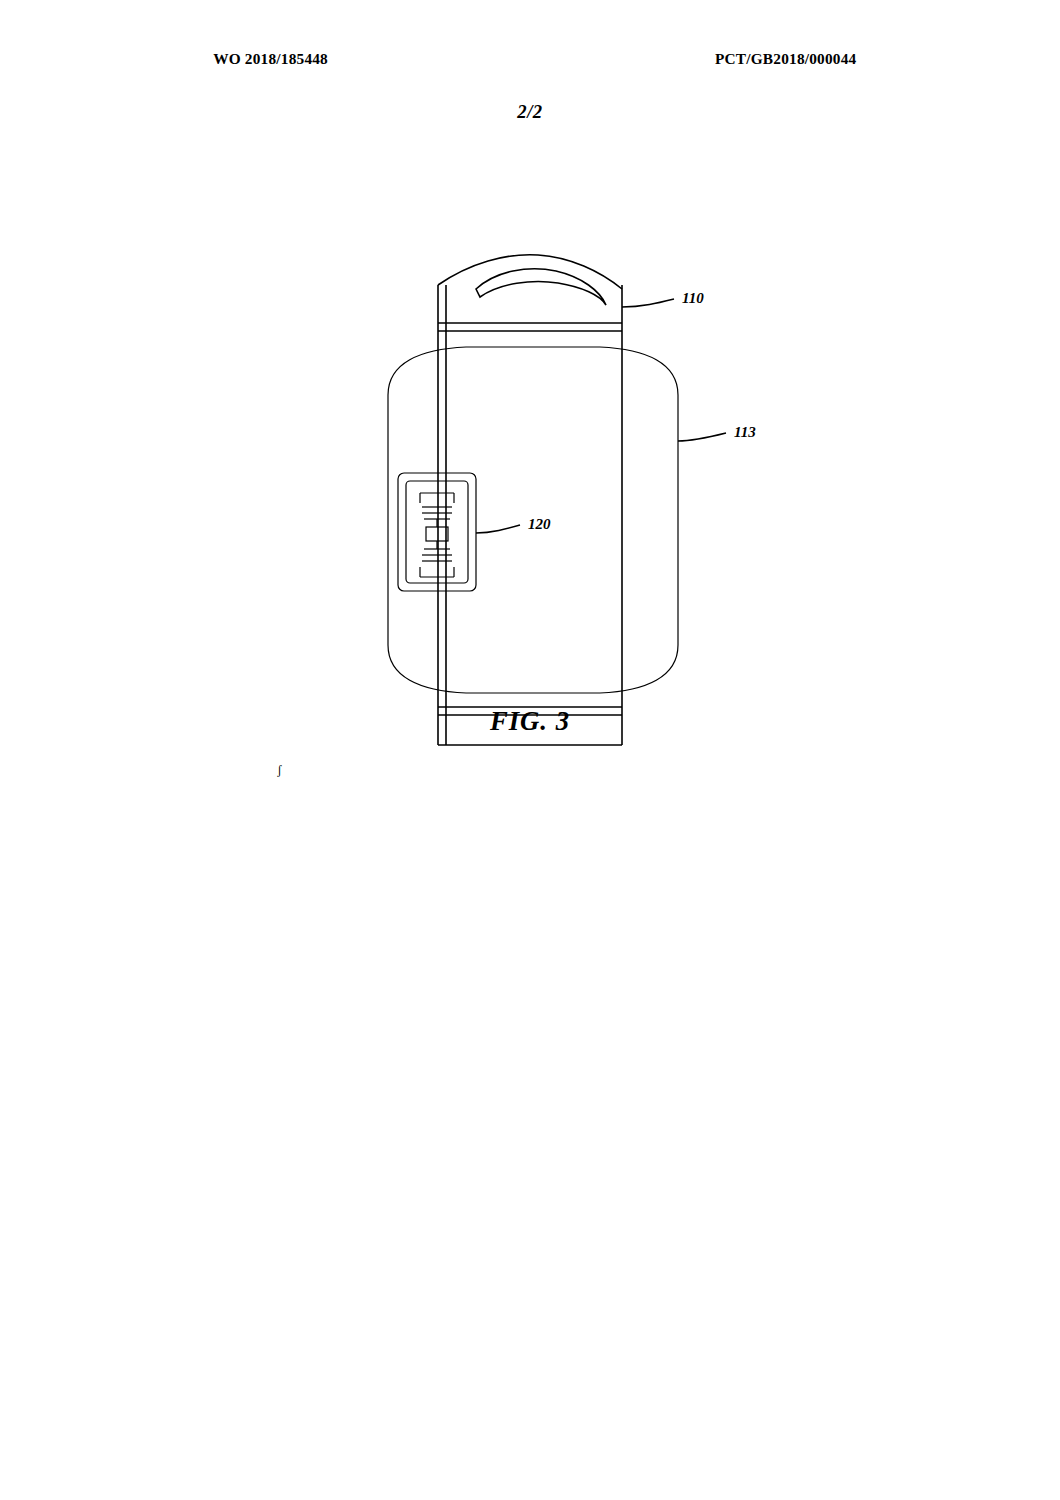WO 2018/185448
PCT/GB2018/000044
2/2
110 113 120
FIG. 3
ʃ